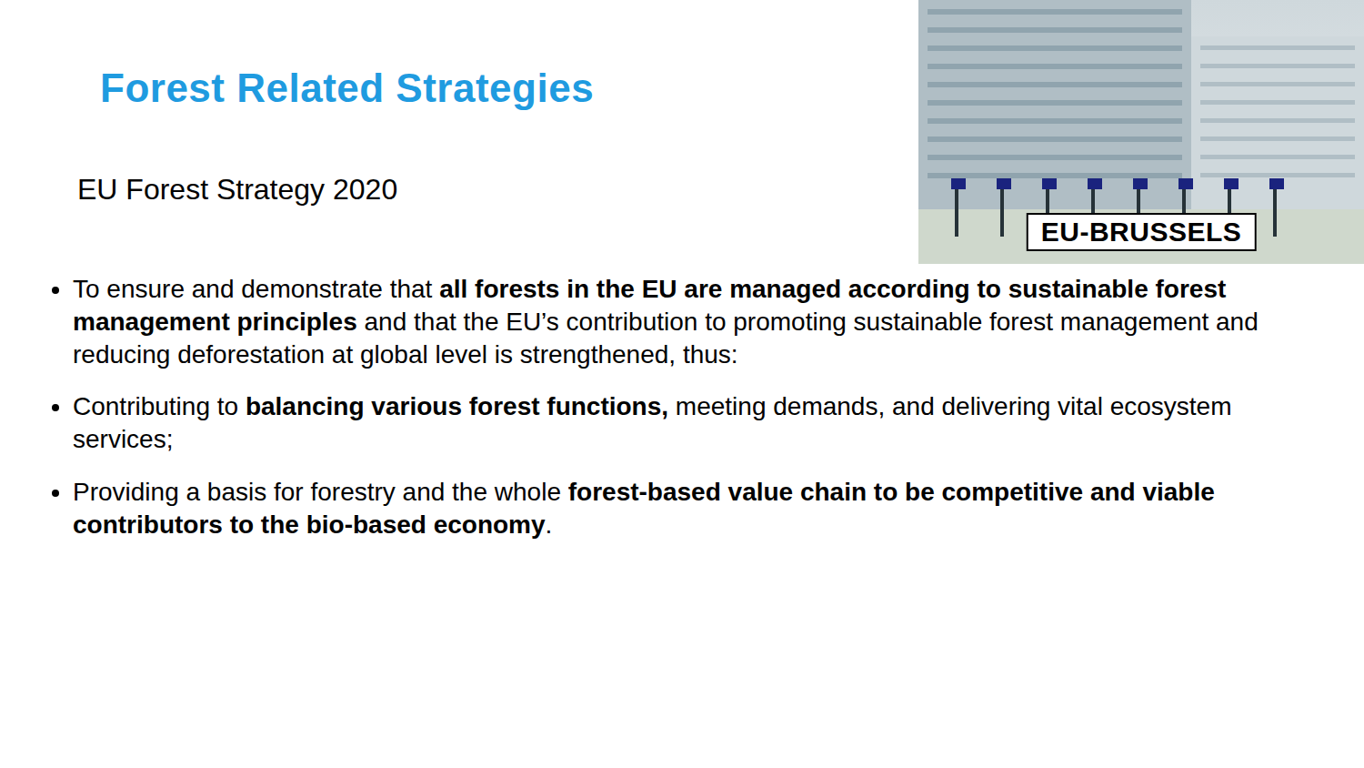Forest Related Strategies
EU Forest Strategy 2020
EU-BRUSSELS
To ensure and demonstrate that all forests in the EU are managed according to sustainable forest management principles and that the EU’s contribution to promoting sustainable forest management and reducing deforestation at global level is strengthened, thus:
Contributing to balancing various forest functions, meeting demands, and delivering vital ecosystem services;
Providing a basis for forestry and the whole forest-based value chain to be competitive and viable contributors to the bio-based economy.